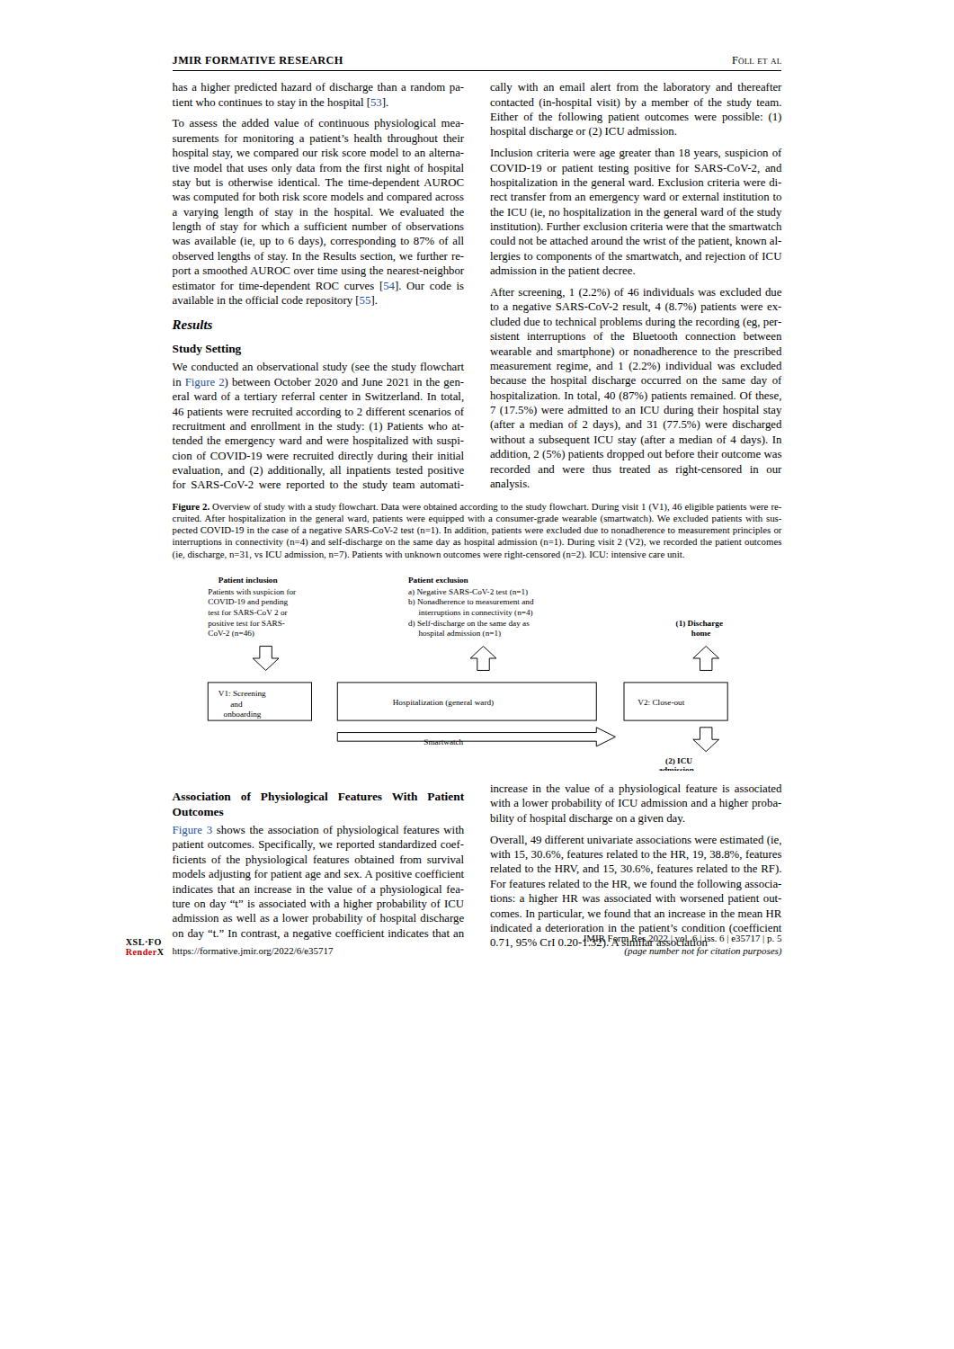JMIR FORMATIVE RESEARCH
Föll et al
has a higher predicted hazard of discharge than a random patient who continues to stay in the hospital [53].
To assess the added value of continuous physiological measurements for monitoring a patient’s health throughout their hospital stay, we compared our risk score model to an alternative model that uses only data from the first night of hospital stay but is otherwise identical. The time-dependent AUROC was computed for both risk score models and compared across a varying length of stay in the hospital. We evaluated the length of stay for which a sufficient number of observations was available (ie, up to 6 days), corresponding to 87% of all observed lengths of stay. In the Results section, we further report a smoothed AUROC over time using the nearest-neighbor estimator for time-dependent ROC curves [54]. Our code is available in the official code repository [55].
Results
Study Setting
We conducted an observational study (see the study flowchart in Figure 2) between October 2020 and June 2021 in the general ward of a tertiary referral center in Switzerland. In total, 46 patients were recruited according to 2 different scenarios of recruitment and enrollment in the study: (1) Patients who attended the emergency ward and were hospitalized with suspicion of COVID-19 were recruited directly during their initial evaluation, and (2) additionally, all inpatients tested positive for SARS-CoV-2 were reported to the study team automatically with an email alert from the laboratory and thereafter contacted (in-hospital visit) by a member of the study team. Either of the following patient outcomes were possible: (1) hospital discharge or (2) ICU admission.
Inclusion criteria were age greater than 18 years, suspicion of COVID-19 or patient testing positive for SARS-CoV-2, and hospitalization in the general ward. Exclusion criteria were direct transfer from an emergency ward or external institution to the ICU (ie, no hospitalization in the general ward of the study institution). Further exclusion criteria were that the smartwatch could not be attached around the wrist of the patient, known allergies to components of the smartwatch, and rejection of ICU admission in the patient decree.
After screening, 1 (2.2%) of 46 individuals was excluded due to a negative SARS-CoV-2 result, 4 (8.7%) patients were excluded due to technical problems during the recording (eg, persistent interruptions of the Bluetooth connection between wearable and smartphone) or nonadherence to the prescribed measurement regime, and 1 (2.2%) individual was excluded because the hospital discharge occurred on the same day of hospitalization. In total, 40 (87%) patients remained. Of these, 7 (17.5%) were admitted to an ICU during their hospital stay (after a median of 2 days), and 31 (77.5%) were discharged without a subsequent ICU stay (after a median of 4 days). In addition, 2 (5%) patients dropped out before their outcome was recorded and were thus treated as right-censored in our analysis.
Figure 2. Overview of study with a study flowchart. Data were obtained according to the study flowchart. During visit 1 (V1), 46 eligible patients were recruited. After hospitalization in the general ward, patients were equipped with a consumer-grade wearable (smartwatch). We excluded patients with suspected COVID-19 in the case of a negative SARS-CoV-2 test (n=1). In addition, patients were excluded due to nonadherence to measurement principles or interruptions in connectivity (n=4) and self-discharge on the same day as hospital admission (n=1). During visit 2 (V2), we recorded the patient outcomes (ie, discharge, n=31, vs ICU admission, n=7). Patients with unknown outcomes were right-censored (n=2). ICU: intensive care unit.
Patient inclusion Patient exclusion Patients with suspicion for COVID-19 and pending test for SARS-CoV 2 or positive test for SARS- CoV-2 (n=46) a) Negative SARS-CoV-2 test (n=1) b) Nonadherence to measurement and interruptions in connectivity (n=4) d) Self-discharge on the same day as hospital admission (n=1) (1) Discharge home V1: Screening and onboarding Hospitalization (general ward) V2: Close-out Smartwatch (2) ICU admission
Association of Physiological Features With Patient Outcomes
Figure 3 shows the association of physiological features with patient outcomes. Specifically, we reported standardized coefficients of the physiological features obtained from survival models adjusting for patient age and sex. A positive coefficient indicates that an increase in the value of a physiological feature on day “t” is associated with a higher probability of ICU admission as well as a lower probability of hospital discharge on day “t.” In contrast, a negative coefficient indicates that an increase in the value of a physiological feature is associated with a lower probability of ICU admission and a higher probability of hospital discharge on a given day.
Overall, 49 different univariate associations were estimated (ie, with 15, 30.6%, features related to the HR, 19, 38.8%, features related to the HRV, and 15, 30.6%, features related to the RF). For features related to the HR, we found the following associations: a higher HR was associated with worsened patient outcomes. In particular, we found that an increase in the mean HR indicated a deterioration in the patient’s condition (coefficient 0.71, 95% CrI 0.20-1.32). A similar association
https://formative.jmir.org/2022/6/e35717
JMIR Form Res 2022 | vol. 6 | iss. 6 | e35717 | p. 5
(page number not for citation purposes)
XSL·FO
Render X